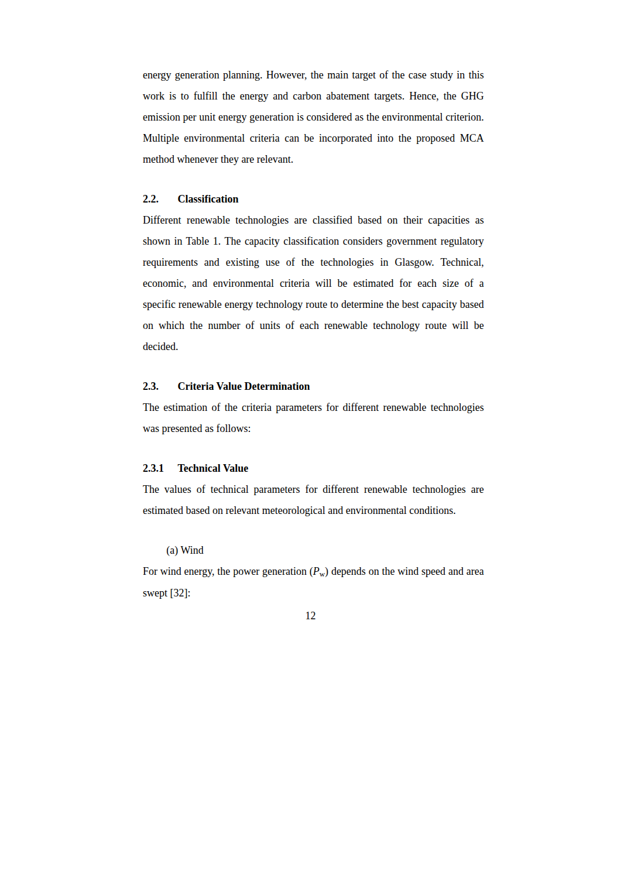energy generation planning. However, the main target of the case study in this work is to fulfill the energy and carbon abatement targets. Hence, the GHG emission per unit energy generation is considered as the environmental criterion. Multiple environmental criteria can be incorporated into the proposed MCA method whenever they are relevant.
2.2. Classification
Different renewable technologies are classified based on their capacities as shown in Table 1. The capacity classification considers government regulatory requirements and existing use of the technologies in Glasgow. Technical, economic, and environmental criteria will be estimated for each size of a specific renewable energy technology route to determine the best capacity based on which the number of units of each renewable technology route will be decided.
2.3. Criteria Value Determination
The estimation of the criteria parameters for different renewable technologies was presented as follows:
2.3.1 Technical Value
The values of technical parameters for different renewable technologies are estimated based on relevant meteorological and environmental conditions.
(a) Wind
For wind energy, the power generation (Pw) depends on the wind speed and area swept [32]:
12